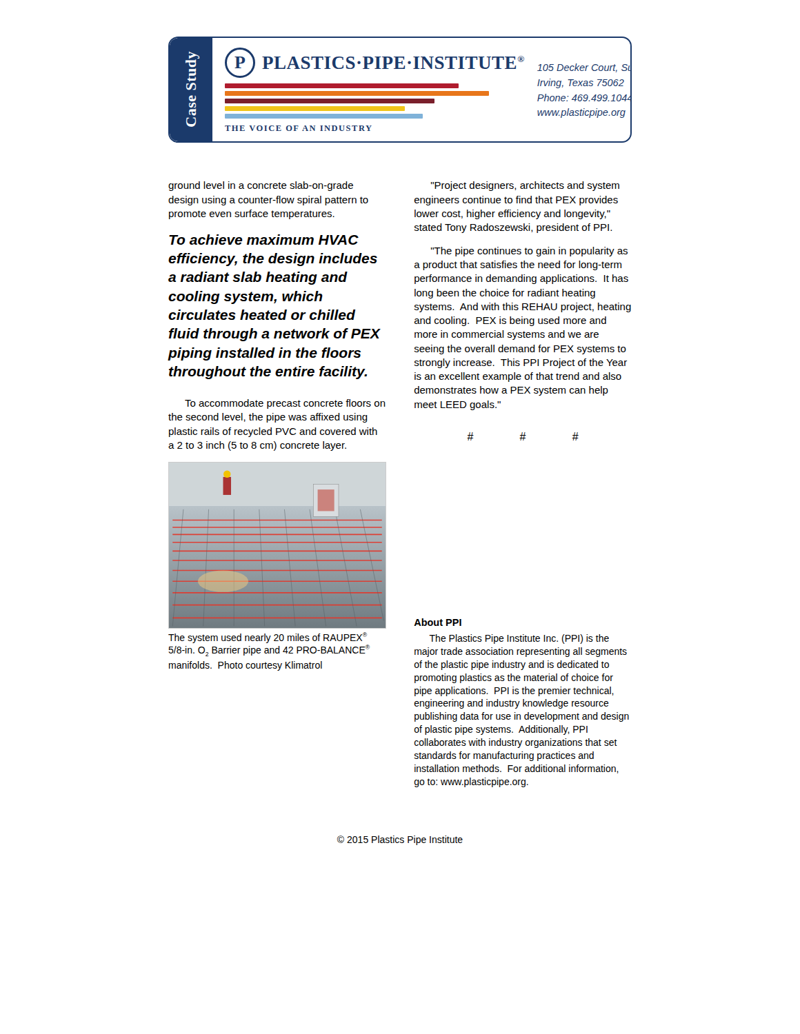Case Study
P
PLASTICS·PIPE·INSTITUTE®
THE VOICE OF AN INDUSTRY
105 Decker Court, Suite 825
Irving, Texas 75062
Phone: 469.499.1044
www.plasticpipe.org
ground level in a concrete slab-on-grade design using a counter-flow spiral pattern to promote even surface temperatures.
To achieve maximum HVAC efficiency, the design includes a radiant slab heating and cooling system, which circulates heated or chilled fluid through a network of PEX piping installed in the floors throughout the entire facility.
To accommodate precast concrete floors on the second level, the pipe was affixed using plastic rails of recycled PVC and covered with a 2 to 3 inch (5 to 8 cm) concrete layer.
The system used nearly 20 miles of RAUPEX® 5/8-in. O2 Barrier pipe and 42 PRO-BALANCE® manifolds. Photo courtesy Klimatrol
"Project designers, architects and system engineers continue to find that PEX provides lower cost, higher efficiency and longevity," stated Tony Radoszewski, president of PPI.
"The pipe continues to gain in popularity as a product that satisfies the need for long-term performance in demanding applications. It has long been the choice for radiant heating systems. And with this REHAU project, heating and cooling. PEX is being used more and more in commercial systems and we are seeing the overall demand for PEX systems to strongly increase. This PPI Project of the Year is an excellent example of that trend and also demonstrates how a PEX system can help meet LEED goals."
###
About PPI
The Plastics Pipe Institute Inc. (PPI) is the major trade association representing all segments of the plastic pipe industry and is dedicated to promoting plastics as the material of choice for pipe applications. PPI is the premier technical, engineering and industry knowledge resource publishing data for use in development and design of plastic pipe systems. Additionally, PPI collaborates with industry organizations that set standards for manufacturing practices and installation methods. For additional information, go to: www.plasticpipe.org.
© 2015 Plastics Pipe Institute